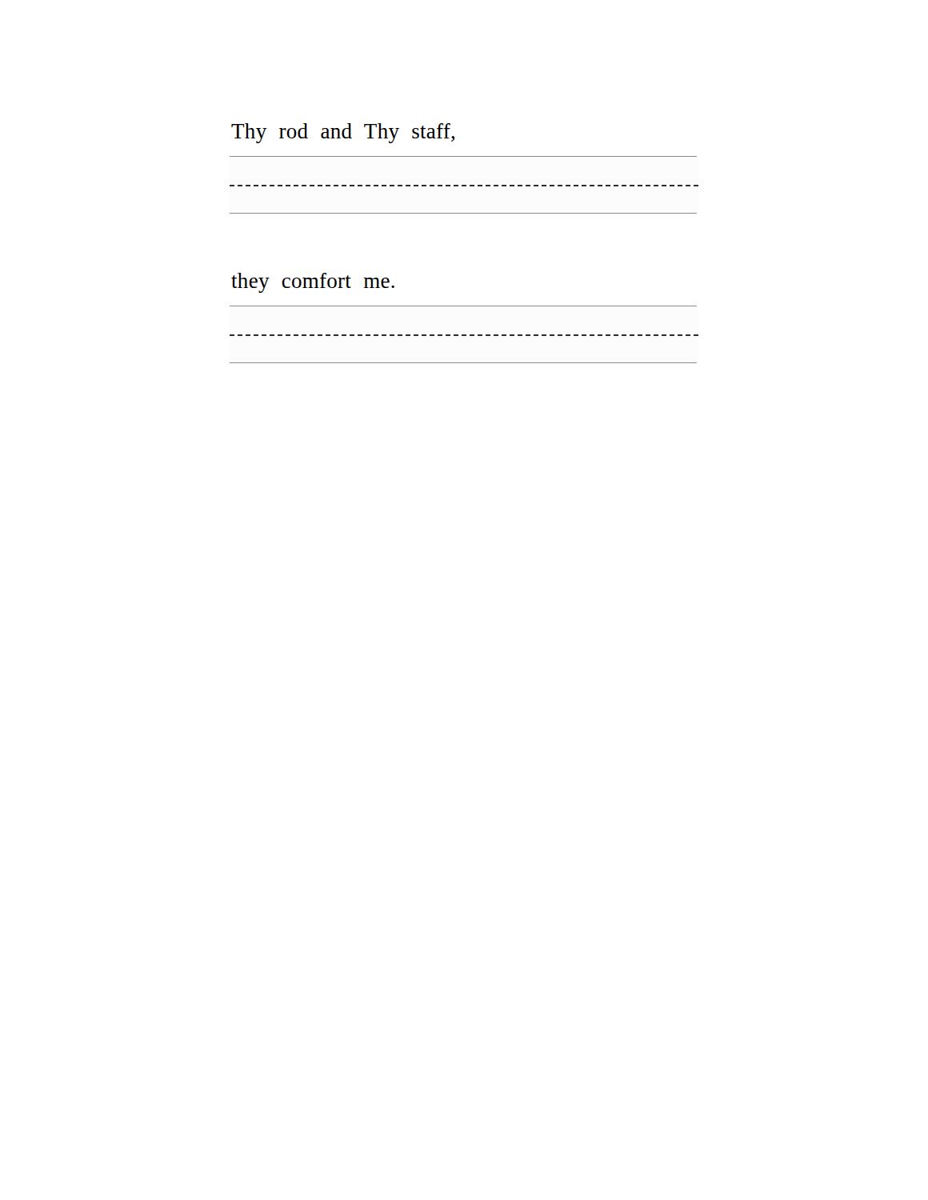Thy rod and Thy staff,
they comfort me.